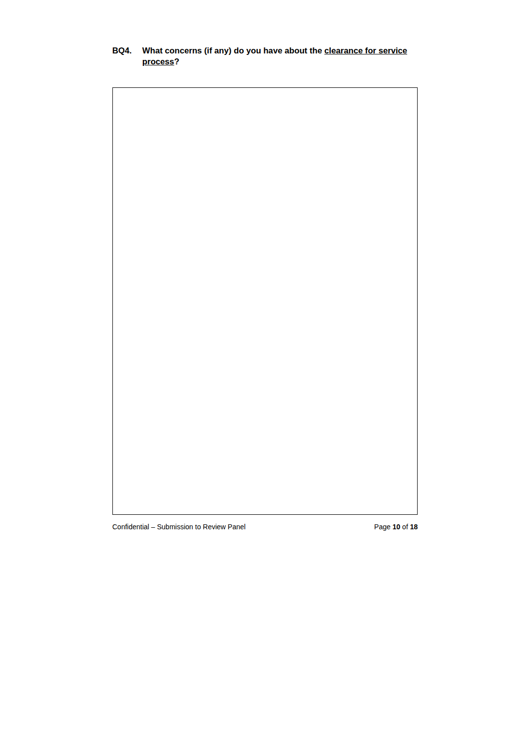BQ4. What concerns (if any) do you have about the clearance for service process?
Confidential – Submission to Review Panel Page 10 of 18